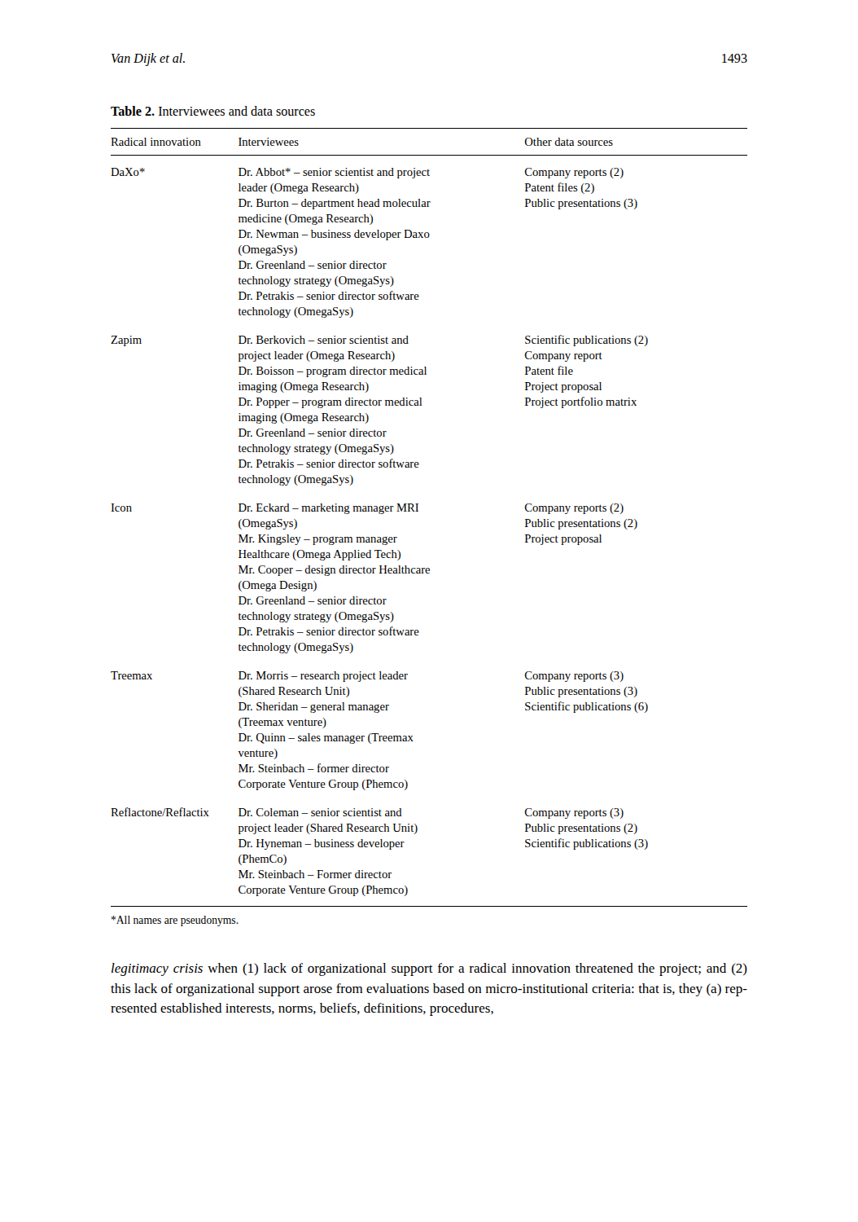Van Dijk et al. 1493
Table 2. Interviewees and data sources
| Radical innovation | Interviewees | Other data sources |
| --- | --- | --- |
| DaXo* | Dr. Abbot* – senior scientist and project leader (Omega Research) Dr. Burton – department head molecular medicine (Omega Research) Dr. Newman – business developer Daxo (OmegaSys) Dr. Greenland – senior director technology strategy (OmegaSys) Dr. Petrakis – senior director software technology (OmegaSys) | Company reports (2) Patent files (2) Public presentations (3) |
| Zapim | Dr. Berkovich – senior scientist and project leader (Omega Research) Dr. Boisson – program director medical imaging (Omega Research) Dr. Popper – program director medical imaging (Omega Research) Dr. Greenland – senior director technology strategy (OmegaSys) Dr. Petrakis – senior director software technology (OmegaSys) | Scientific publications (2) Company report Patent file Project proposal Project portfolio matrix |
| Icon | Dr. Eckard – marketing manager MRI (OmegaSys) Mr. Kingsley – program manager Healthcare (Omega Applied Tech) Mr. Cooper – design director Healthcare (Omega Design) Dr. Greenland – senior director technology strategy (OmegaSys) Dr. Petrakis – senior director software technology (OmegaSys) | Company reports (2) Public presentations (2) Project proposal |
| Treemax | Dr. Morris – research project leader (Shared Research Unit) Dr. Sheridan – general manager (Treemax venture) Dr. Quinn – sales manager (Treemax venture) Mr. Steinbach – former director Corporate Venture Group (Phemco) | Company reports (3) Public presentations (3) Scientific publications (6) |
| Reflactone/Reflactix | Dr. Coleman – senior scientist and project leader (Shared Research Unit) Dr. Hyneman – business developer (PhemCo) Mr. Steinbach – Former director Corporate Venture Group (Phemco) | Company reports (3) Public presentations (2) Scientific publications (3) |
*All names are pseudonyms.
legitimacy crisis when (1) lack of organizational support for a radical innovation threatened the project; and (2) this lack of organizational support arose from evaluations based on micro-institutional criteria: that is, they (a) represented established interests, norms, beliefs, definitions, procedures,